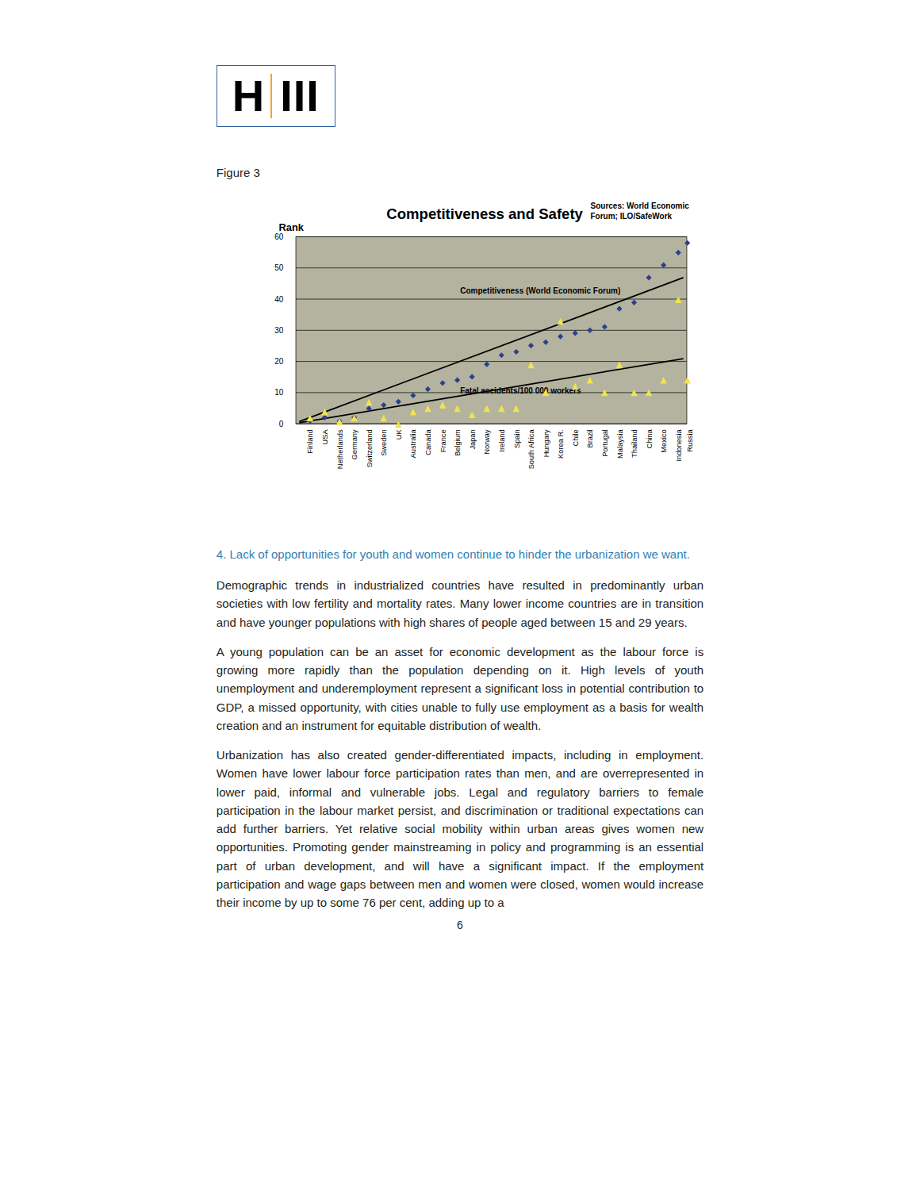H III
Figure 3
Competitiveness and Safety Sources: World Economic Forum; ILO/SafeWork Rank 60 50 40 30 20 10 0 Competitiveness (World Economic Forum) Fatal accidents/100 000 workers Finland USA Netherlands Germany Switzerland Sweden UK Australia Canada France Belgium Japan Norway Ireland Spain South Africa Hungary Korea R. Chile Brazil Portugal Malaysia Thailand China Mexico Indonesia Russia
4. Lack of opportunities for youth and women continue to hinder the urbanization we want.
Demographic trends in industrialized countries have resulted in predominantly urban societies with low fertility and mortality rates. Many lower income countries are in transition and have younger populations with high shares of people aged between 15 and 29 years.
A young population can be an asset for economic development as the labour force is growing more rapidly than the population depending on it. High levels of youth unemployment and underemployment represent a significant loss in potential contribution to GDP, a missed opportunity, with cities unable to fully use employment as a basis for wealth creation and an instrument for equitable distribution of wealth.
Urbanization has also created gender-differentiated impacts, including in employment. Women have lower labour force participation rates than men, and are overrepresented in lower paid, informal and vulnerable jobs. Legal and regulatory barriers to female participation in the labour market persist, and discrimination or traditional expectations can add further barriers. Yet relative social mobility within urban areas gives women new opportunities. Promoting gender mainstreaming in policy and programming is an essential part of urban development, and will have a significant impact. If the employment participation and wage gaps between men and women were closed, women would increase their income by up to some 76 per cent, adding up to a
6